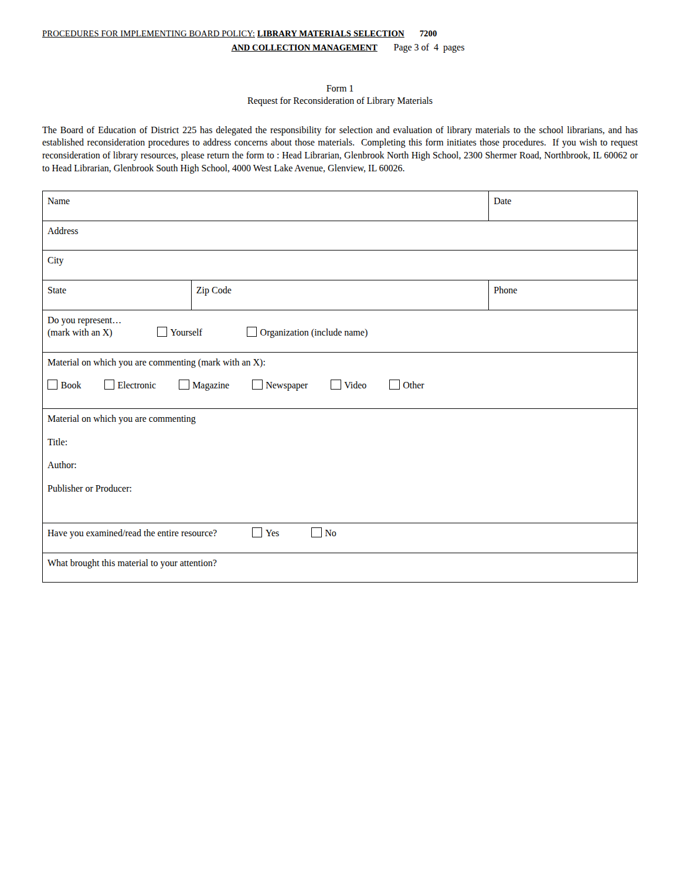PROCEDURES FOR IMPLEMENTING BOARD POLICY: LIBRARY MATERIALS SELECTION 7200
AND COLLECTION MANAGEMENT Page 3 of 4 pages
Form 1 Request for Reconsideration of Library Materials
The Board of Education of District 225 has delegated the responsibility for selection and evaluation of library materials to the school librarians, and has established reconsideration procedures to address concerns about those materials. Completing this form initiates those procedures. If you wish to request reconsideration of library resources, please return the form to : Head Librarian, Glenbrook North High School, 2300 Shermer Road, Northbrook, IL 60062 or to Head Librarian, Glenbrook South High School, 4000 West Lake Avenue, Glenview, IL 60026.
| Name | Date |
| Address |
| City |
| State | Zip Code | Phone |
| Do you represent… (mark with an X) Yourself Organization (include name) |
| Material on which you are commenting (mark with an X): Book Electronic Magazine Newspaper Video Other |
| Material on which you are commenting Title: Author: Publisher or Producer: |
| Have you examined/read the entire resource? Yes No |
| What brought this material to your attention? |